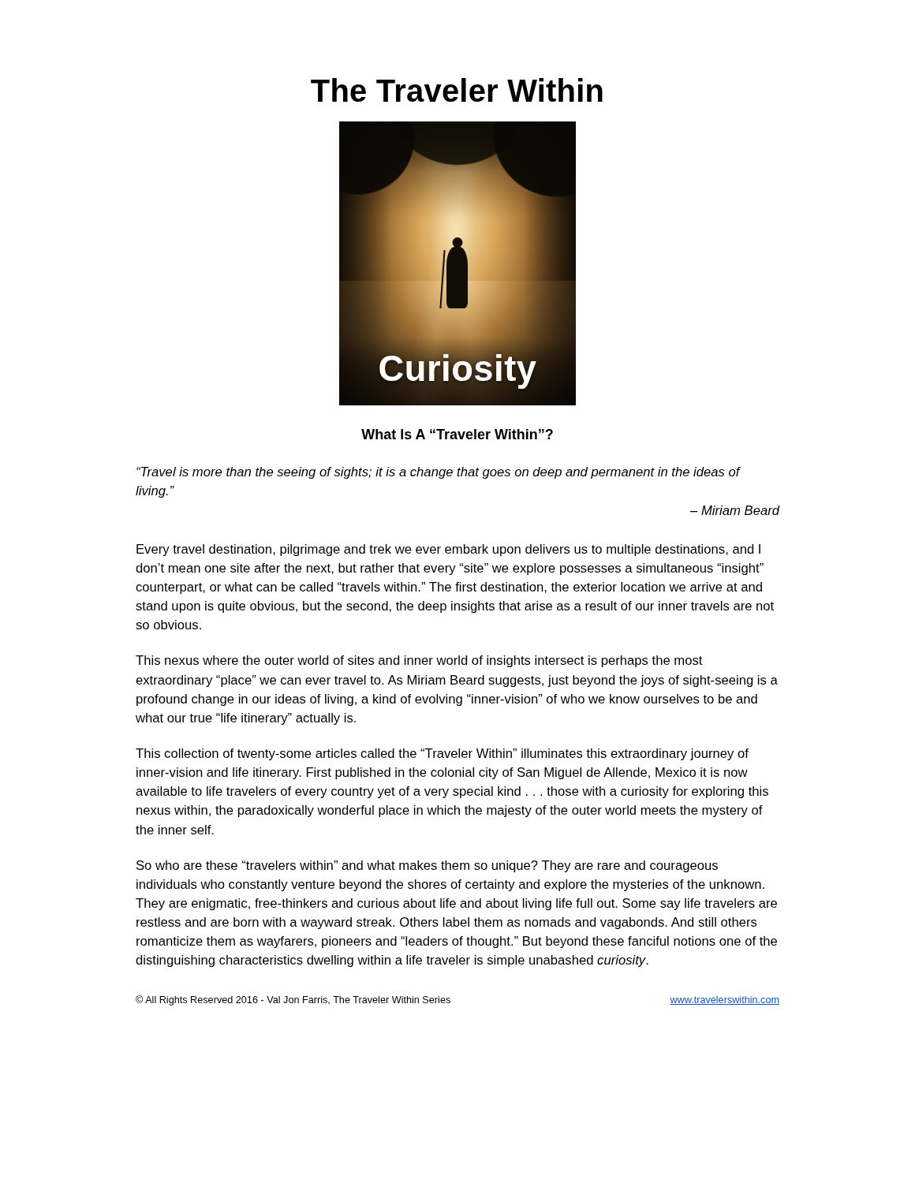The Traveler Within
Curiosity
What Is A “Traveler Within”?
“Travel is more than the seeing of sights; it is a change that goes on deep and permanent in the ideas of living.” – Miriam Beard
Every travel destination, pilgrimage and trek we ever embark upon delivers us to multiple destinations, and I don’t mean one site after the next, but rather that every “site” we explore possesses a simultaneous “insight” counterpart, or what can be called “travels within.” The first destination, the exterior location we arrive at and stand upon is quite obvious, but the second, the deep insights that arise as a result of our inner travels are not so obvious.
This nexus where the outer world of sites and inner world of insights intersect is perhaps the most extraordinary “place” we can ever travel to. As Miriam Beard suggests, just beyond the joys of sight-seeing is a profound change in our ideas of living, a kind of evolving “inner-vision” of who we know ourselves to be and what our true “life itinerary” actually is.
This collection of twenty-some articles called the “Traveler Within” illuminates this extraordinary journey of inner-vision and life itinerary. First published in the colonial city of San Miguel de Allende, Mexico it is now available to life travelers of every country yet of a very special kind . . . those with a curiosity for exploring this nexus within, the paradoxically wonderful place in which the majesty of the outer world meets the mystery of the inner self.
So who are these “travelers within” and what makes them so unique? They are rare and courageous individuals who constantly venture beyond the shores of certainty and explore the mysteries of the unknown. They are enigmatic, free-thinkers and curious about life and about living life full out. Some say life travelers are restless and are born with a wayward streak. Others label them as nomads and vagabonds. And still others romanticize them as wayfarers, pioneers and “leaders of thought.” But beyond these fanciful notions one of the distinguishing characteristics dwelling within a life traveler is simple unabashed curiosity.
© All Rights Reserved 2016 - Val Jon Farris, The Traveler Within Series www.travelerswithin.com